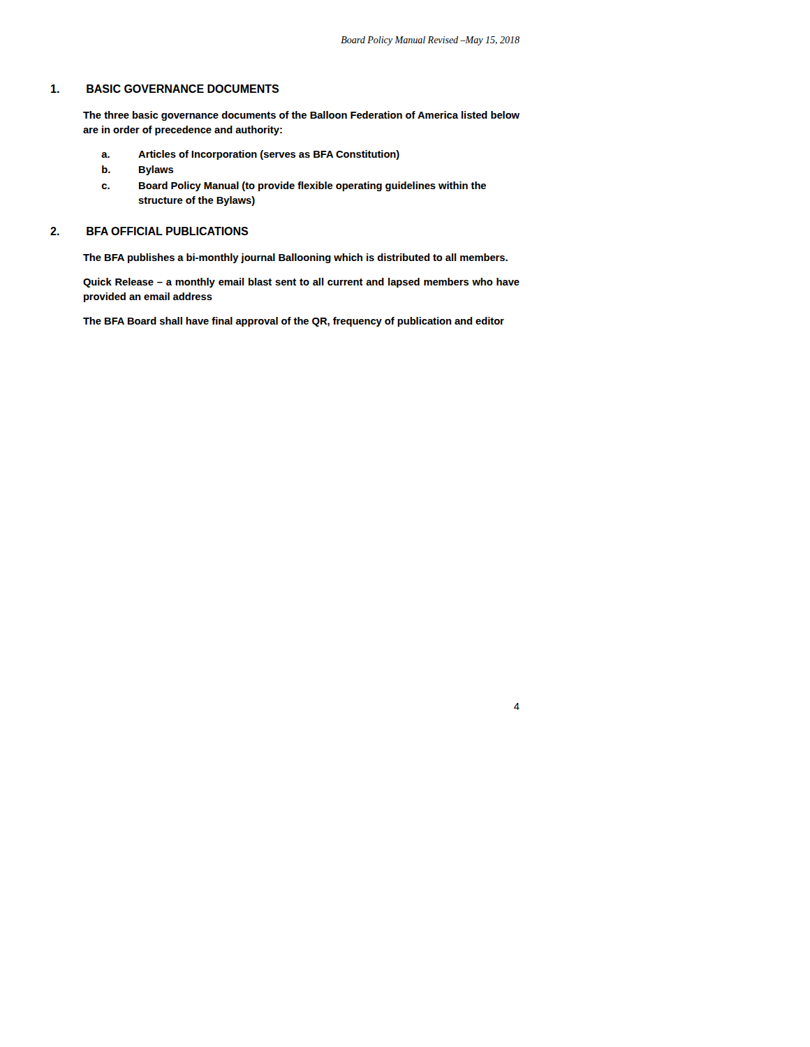Board Policy Manual Revised –May 15, 2018
1. BASIC GOVERNANCE DOCUMENTS
The three basic governance documents of the Balloon Federation of America listed below are in order of precedence and authority:
a. Articles of Incorporation (serves as BFA Constitution)
b. Bylaws
c. Board Policy Manual (to provide flexible operating guidelines within the structure of the Bylaws)
2. BFA OFFICIAL PUBLICATIONS
The BFA publishes a bi-monthly journal Ballooning which is distributed to all members.
Quick Release – a monthly email blast sent to all current and lapsed members who have provided an email address
The BFA Board shall have final approval of the QR, frequency of publication and editor
4